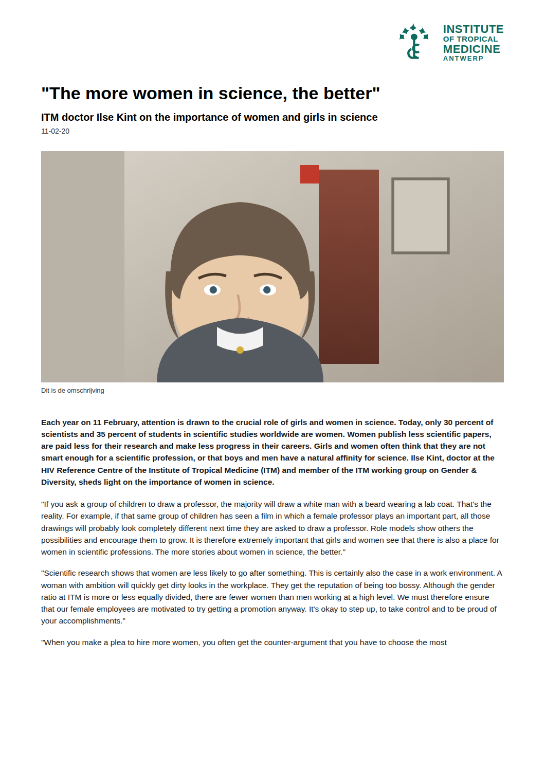INSTITUTE OF TROPICAL MEDICINE ANTWERP
"The more women in science, the better"
ITM doctor Ilse Kint on the importance of women and girls in science
11-02-20
Dit is de omschrijving
Each year on 11 February, attention is drawn to the crucial role of girls and women in science. Today, only 30 percent of scientists and 35 percent of students in scientific studies worldwide are women. Women publish less scientific papers, are paid less for their research and make less progress in their careers. Girls and women often think that they are not smart enough for a scientific profession, or that boys and men have a natural affinity for science. Ilse Kint, doctor at the HIV Reference Centre of the Institute of Tropical Medicine (ITM) and member of the ITM working group on Gender & Diversity, sheds light on the importance of women in science.
"If you ask a group of children to draw a professor, the majority will draw a white man with a beard wearing a lab coat. That's the reality. For example, if that same group of children has seen a film in which a female professor plays an important part, all those drawings will probably look completely different next time they are asked to draw a professor. Role models show others the possibilities and encourage them to grow. It is therefore extremely important that girls and women see that there is also a place for women in scientific professions. The more stories about women in science, the better."
"Scientific research shows that women are less likely to go after something. This is certainly also the case in a work environment. A woman with ambition will quickly get dirty looks in the workplace. They get the reputation of being too bossy. Although the gender ratio at ITM is more or less equally divided, there are fewer women than men working at a high level. We must therefore ensure that our female employees are motivated to try getting a promotion anyway. It's okay to step up, to take control and to be proud of your accomplishments.”
"When you make a plea to hire more women, you often get the counter-argument that you have to choose the most